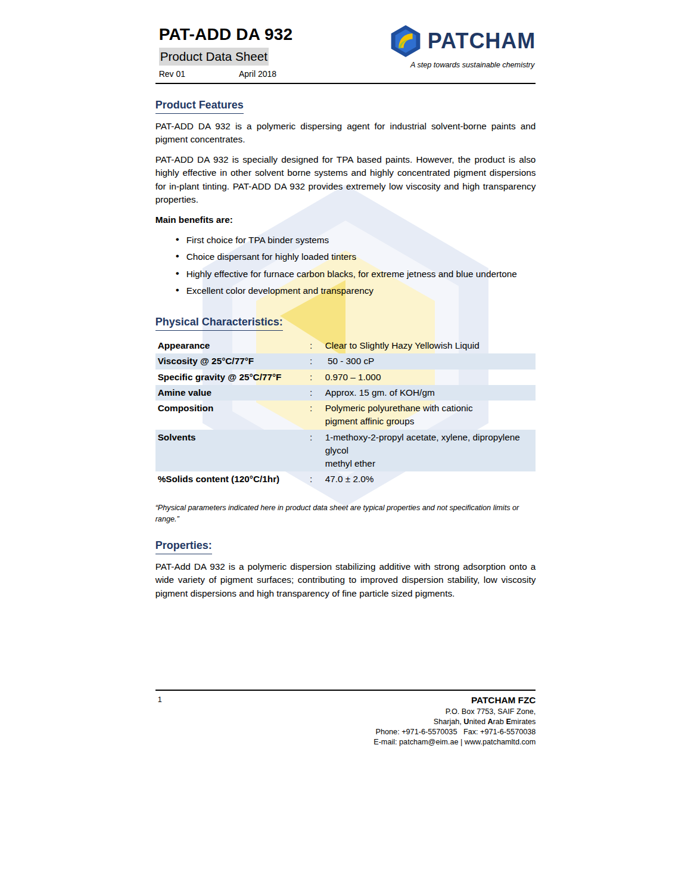PAT-ADD DA 932
Product Data Sheet
Rev 01 April 2018
PATCHAM
A step towards sustainable chemistry
Product Features
PAT-ADD DA 932 is a polymeric dispersing agent for industrial solvent-borne paints and pigment concentrates.
PAT-ADD DA 932 is specially designed for TPA based paints. However, the product is also highly effective in other solvent borne systems and highly concentrated pigment dispersions for in-plant tinting. PAT-ADD DA 932 provides extremely low viscosity and high transparency properties.
Main benefits are:
First choice for TPA binder systems
Choice dispersant for highly loaded tinters
Highly effective for furnace carbon blacks, for extreme jetness and blue undertone
Excellent color development and transparency
Physical Characteristics:
| Appearance | : | Clear to Slightly Hazy Yellowish Liquid |
| Viscosity @ 25°C/77°F | : | 50 - 300 cP |
| Specific gravity @ 25°C/77°F | : | 0.970 – 1.000 |
| Amine value | : | Approx. 15 gm. of KOH/gm |
| Composition | : | Polymeric polyurethane with cationic pigment affinic groups |
| Solvents | : | 1-methoxy-2-propyl acetate, xylene, dipropylene glycol methyl ether |
| %Solids content (120°C/1hr) | : | 47.0 ± 2.0% |
“Physical parameters indicated here in product data sheet are typical properties and not specification limits or range.”
Properties:
PAT-Add DA 932 is a polymeric dispersion stabilizing additive with strong adsorption onto a wide variety of pigment surfaces; contributing to improved dispersion stability, low viscosity pigment dispersions and high transparency of fine particle sized pigments.
1
PATCHAM FZC
P.O. Box 7753, SAIF Zone,
Sharjah, United Arab Emirates
Phone: +971-6-5570035 Fax: +971-6-5570038
E-mail: patcham@eim.ae | www.patchamltd.com